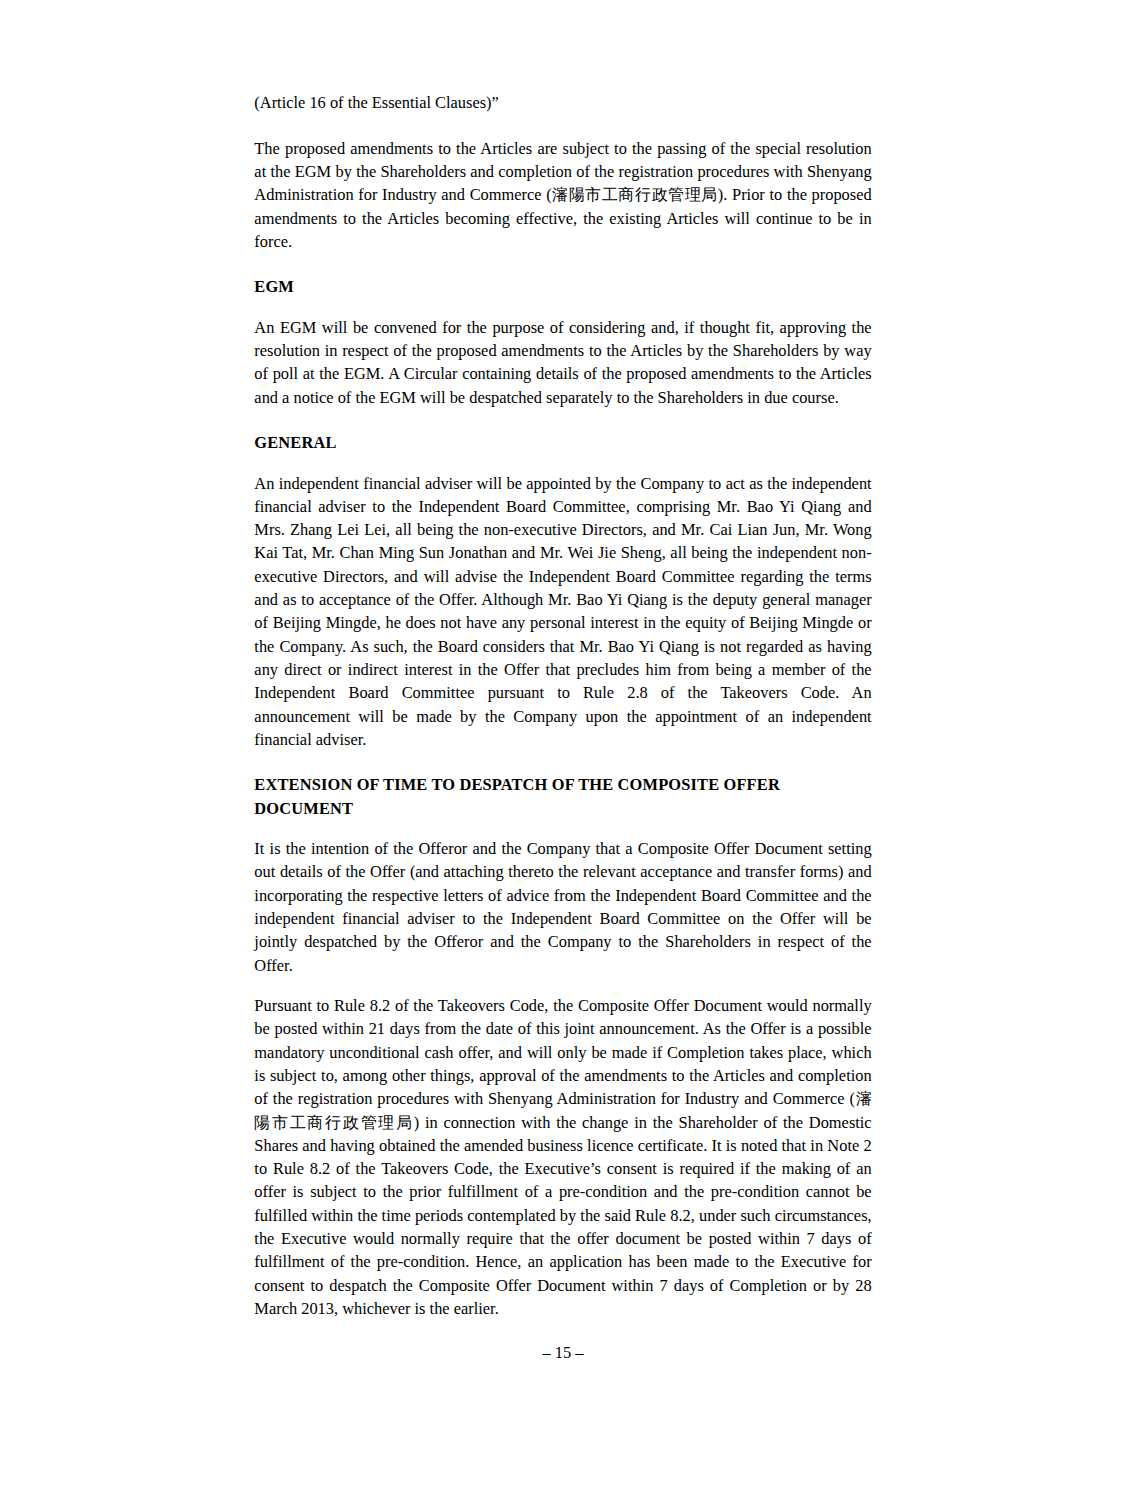(Article 16 of the Essential Clauses)”
The proposed amendments to the Articles are subject to the passing of the special resolution at the EGM by the Shareholders and completion of the registration procedures with Shenyang Administration for Industry and Commerce (瀋陽市工商行政管理局). Prior to the proposed amendments to the Articles becoming effective, the existing Articles will continue to be in force.
EGM
An EGM will be convened for the purpose of considering and, if thought fit, approving the resolution in respect of the proposed amendments to the Articles by the Shareholders by way of poll at the EGM. A Circular containing details of the proposed amendments to the Articles and a notice of the EGM will be despatched separately to the Shareholders in due course.
GENERAL
An independent financial adviser will be appointed by the Company to act as the independent financial adviser to the Independent Board Committee, comprising Mr. Bao Yi Qiang and Mrs. Zhang Lei Lei, all being the non-executive Directors, and Mr. Cai Lian Jun, Mr. Wong Kai Tat, Mr. Chan Ming Sun Jonathan and Mr. Wei Jie Sheng, all being the independent non-executive Directors, and will advise the Independent Board Committee regarding the terms and as to acceptance of the Offer. Although Mr. Bao Yi Qiang is the deputy general manager of Beijing Mingde, he does not have any personal interest in the equity of Beijing Mingde or the Company. As such, the Board considers that Mr. Bao Yi Qiang is not regarded as having any direct or indirect interest in the Offer that precludes him from being a member of the Independent Board Committee pursuant to Rule 2.8 of the Takeovers Code. An announcement will be made by the Company upon the appointment of an independent financial adviser.
EXTENSION OF TIME TO DESPATCH OF THE COMPOSITE OFFER DOCUMENT
It is the intention of the Offeror and the Company that a Composite Offer Document setting out details of the Offer (and attaching thereto the relevant acceptance and transfer forms) and incorporating the respective letters of advice from the Independent Board Committee and the independent financial adviser to the Independent Board Committee on the Offer will be jointly despatched by the Offeror and the Company to the Shareholders in respect of the Offer.
Pursuant to Rule 8.2 of the Takeovers Code, the Composite Offer Document would normally be posted within 21 days from the date of this joint announcement. As the Offer is a possible mandatory unconditional cash offer, and will only be made if Completion takes place, which is subject to, among other things, approval of the amendments to the Articles and completion of the registration procedures with Shenyang Administration for Industry and Commerce (瀋陽市工商行政管理局) in connection with the change in the Shareholder of the Domestic Shares and having obtained the amended business licence certificate. It is noted that in Note 2 to Rule 8.2 of the Takeovers Code, the Executive’s consent is required if the making of an offer is subject to the prior fulfillment of a pre-condition and the pre-condition cannot be fulfilled within the time periods contemplated by the said Rule 8.2, under such circumstances, the Executive would normally require that the offer document be posted within 7 days of fulfillment of the pre-condition. Hence, an application has been made to the Executive for consent to despatch the Composite Offer Document within 7 days of Completion or by 28 March 2013, whichever is the earlier.
– 15 –